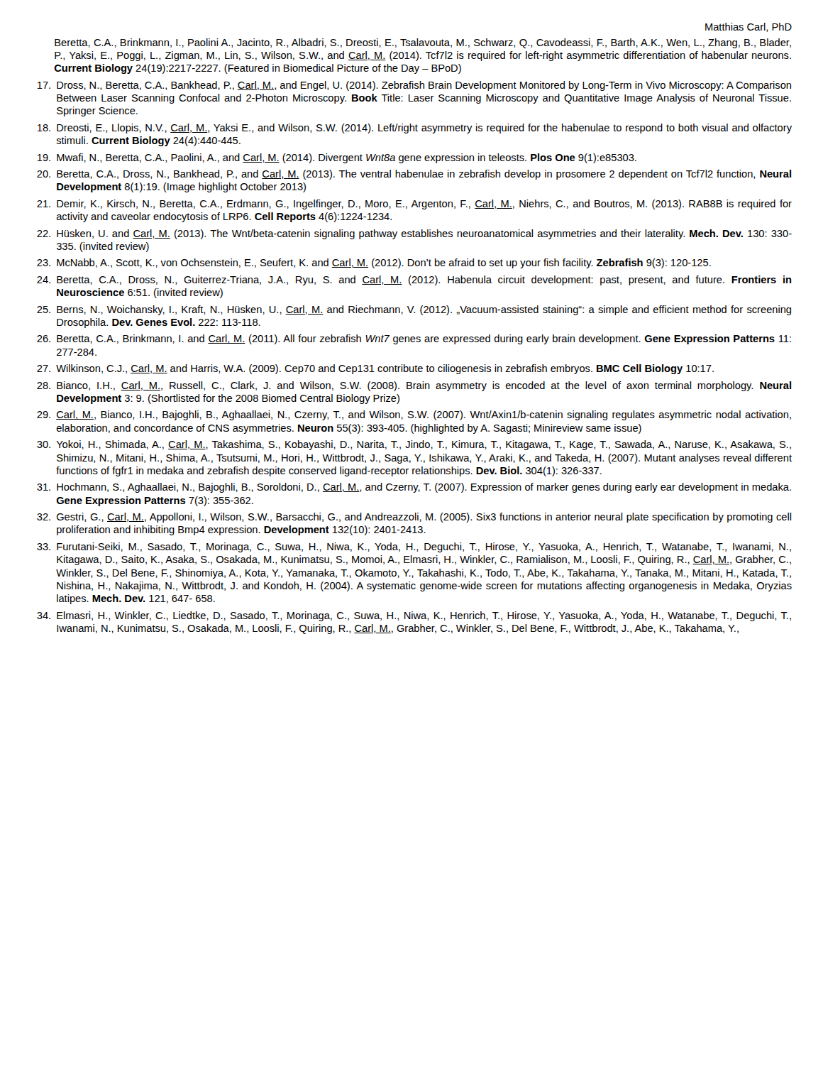Matthias Carl, PhD
Beretta, C.A., Brinkmann, I., Paolini A., Jacinto, R., Albadri, S., Dreosti, E., Tsalavouta, M., Schwarz, Q., Cavodeassi, F., Barth, A.K., Wen, L., Zhang, B., Blader, P., Yaksi, E., Poggi, L., Zigman, M., Lin, S., Wilson, S.W., and Carl, M. (2014). Tcf7l2 is required for left-right asymmetric differentiation of habenular neurons. Current Biology 24(19):2217-2227. (Featured in Biomedical Picture of the Day – BPoD)
Dross, N., Beretta, C.A., Bankhead, P., Carl, M., and Engel, U. (2014). Zebrafish Brain Development Monitored by Long-Term in Vivo Microscopy: A Comparison Between Laser Scanning Confocal and 2-Photon Microscopy. Book Title: Laser Scanning Microscopy and Quantitative Image Analysis of Neuronal Tissue. Springer Science.
Dreosti, E., Llopis, N.V., Carl, M., Yaksi E., and Wilson, S.W. (2014). Left/right asymmetry is required for the habenulae to respond to both visual and olfactory stimuli. Current Biology 24(4):440-445.
Mwafi, N., Beretta, C.A., Paolini, A., and Carl, M. (2014). Divergent Wnt8a gene expression in teleosts. Plos One 9(1):e85303.
Beretta, C.A., Dross, N., Bankhead, P., and Carl, M. (2013). The ventral habenulae in zebrafish develop in prosomere 2 dependent on Tcf7l2 function, Neural Development 8(1):19. (Image highlight October 2013)
Demir, K., Kirsch, N., Beretta, C.A., Erdmann, G., Ingelfinger, D., Moro, E., Argenton, F., Carl, M., Niehrs, C., and Boutros, M. (2013). RAB8B is required for activity and caveolar endocytosis of LRP6. Cell Reports 4(6):1224-1234.
Hüsken, U. and Carl, M. (2013). The Wnt/beta-catenin signaling pathway establishes neuroanatomical asymmetries and their laterality. Mech. Dev. 130: 330-335. (invited review)
McNabb, A., Scott, K., von Ochsenstein, E., Seufert, K. and Carl, M. (2012). Don’t be afraid to set up your fish facility. Zebrafish 9(3): 120-125.
Beretta, C.A., Dross, N., Guiterrez-Triana, J.A., Ryu, S. and Carl, M. (2012). Habenula circuit development: past, present, and future. Frontiers in Neuroscience 6:51. (invited review)
Berns, N., Woichansky, I., Kraft, N., Hüsken, U., Carl, M. and Riechmann, V. (2012). „Vacuum-assisted staining“: a simple and efficient method for screening Drosophila. Dev. Genes Evol. 222: 113-118.
Beretta, C.A., Brinkmann, I. and Carl, M. (2011). All four zebrafish Wnt7 genes are expressed during early brain development. Gene Expression Patterns 11: 277-284.
Wilkinson, C.J., Carl, M. and Harris, W.A. (2009). Cep70 and Cep131 contribute to ciliogenesis in zebrafish embryos. BMC Cell Biology 10:17.
Bianco, I.H., Carl, M., Russell, C., Clark, J. and Wilson, S.W. (2008). Brain asymmetry is encoded at the level of axon terminal morphology. Neural Development 3: 9. (Shortlisted for the 2008 Biomed Central Biology Prize)
Carl, M., Bianco, I.H., Bajoghli, B., Aghaallaei, N., Czerny, T., and Wilson, S.W. (2007). Wnt/Axin1/b-catenin signaling regulates asymmetric nodal activation, elaboration, and concordance of CNS asymmetries. Neuron 55(3): 393-405. (highlighted by A. Sagasti; Minireview same issue)
Yokoi, H., Shimada, A., Carl, M., Takashima, S., Kobayashi, D., Narita, T., Jindo, T., Kimura, T., Kitagawa, T., Kage, T., Sawada, A., Naruse, K., Asakawa, S., Shimizu, N., Mitani, H., Shima, A., Tsutsumi, M., Hori, H., Wittbrodt, J., Saga, Y., Ishikawa, Y., Araki, K., and Takeda, H. (2007). Mutant analyses reveal different functions of fgfr1 in medaka and zebrafish despite conserved ligand-receptor relationships. Dev. Biol. 304(1): 326-337.
Hochmann, S., Aghaallaei, N., Bajoghli, B., Soroldoni, D., Carl, M., and Czerny, T. (2007). Expression of marker genes during early ear development in medaka. Gene Expression Patterns 7(3): 355-362.
Gestri, G., Carl, M., Appolloni, I., Wilson, S.W., Barsacchi, G., and Andreazzoli, M. (2005). Six3 functions in anterior neural plate specification by promoting cell proliferation and inhibiting Bmp4 expression. Development 132(10): 2401-2413.
Furutani-Seiki, M., Sasado, T., Morinaga, C., Suwa, H., Niwa, K., Yoda, H., Deguchi, T., Hirose, Y., Yasuoka, A., Henrich, T., Watanabe, T., Iwanami, N., Kitagawa, D., Saito, K., Asaka, S., Osakada, M., Kunimatsu, S., Momoi, A., Elmasri, H., Winkler, C., Ramialison, M., Loosli, F., Quiring, R., Carl, M., Grabher, C., Winkler, S., Del Bene, F., Shinomiya, A., Kota, Y., Yamanaka, T., Okamoto, Y., Takahashi, K., Todo, T., Abe, K., Takahama, Y., Tanaka, M., Mitani, H., Katada, T., Nishina, H., Nakajima, N., Wittbrodt, J. and Kondoh, H. (2004). A systematic genome-wide screen for mutations affecting organogenesis in Medaka, Oryzias latipes. Mech. Dev. 121, 647- 658.
Elmasri, H., Winkler, C., Liedtke, D., Sasado, T., Morinaga, C., Suwa, H., Niwa, K., Henrich, T., Hirose, Y., Yasuoka, A., Yoda, H., Watanabe, T., Deguchi, T., Iwanami, N., Kunimatsu, S., Osakada, M., Loosli, F., Quiring, R., Carl, M., Grabher, C., Winkler, S., Del Bene, F., Wittbrodt, J., Abe, K., Takahama, Y.,